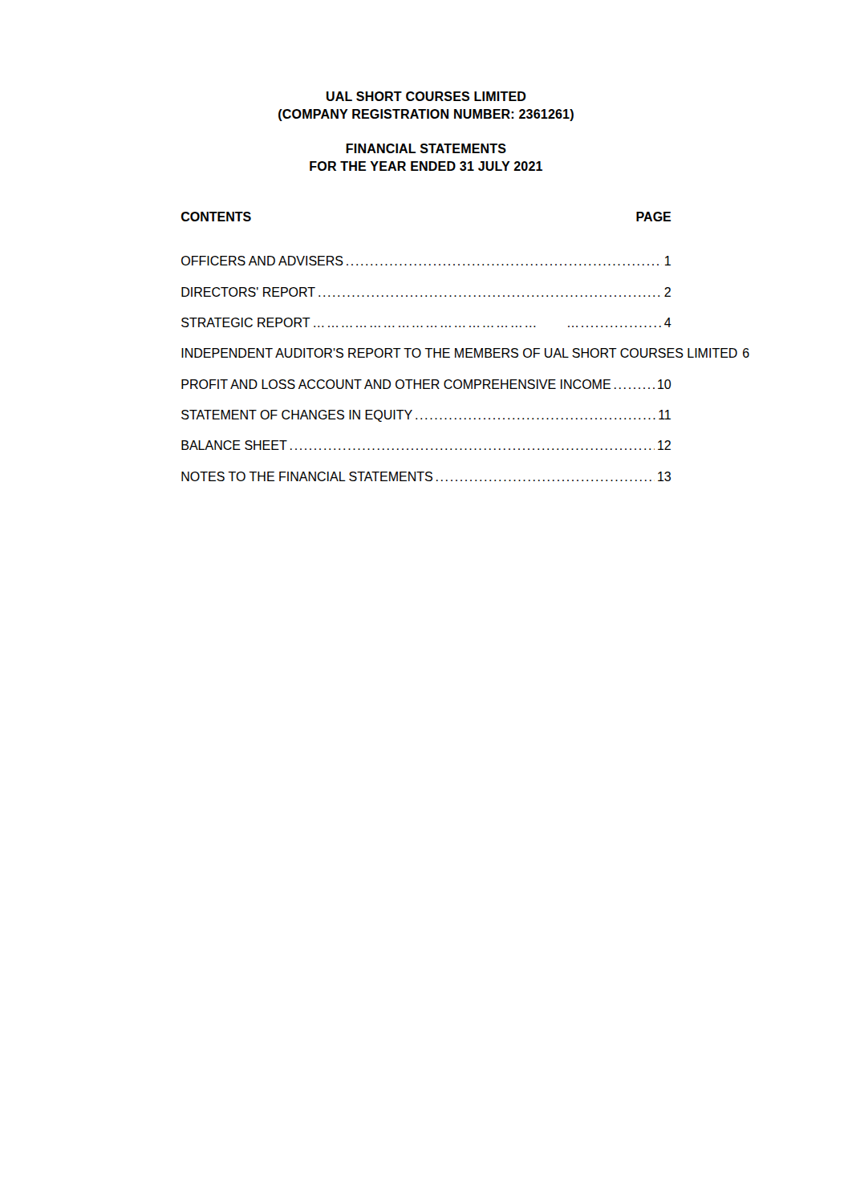UAL Short Courses Limited
(Company Registration Number: 2361261)
Financial Statements
For the year ended 31 July 2021
Contents Page
Officers and Advisers .................................................................................................................. 1
Directors' Report .......................................................................................................................... 2
Strategic Report ………………………………………… ….................................................................... 4
Independent Auditor's Report to the Members of UAL Short Courses Limited 6
Profit and Loss Account and Other Comprehensive Income ........................................ 10
Statement of Changes in Equity ............................................................................................. 11
Balance Sheet .............................................................................................................................. 12
Notes to the Financial Statements ......................................................................................... 13